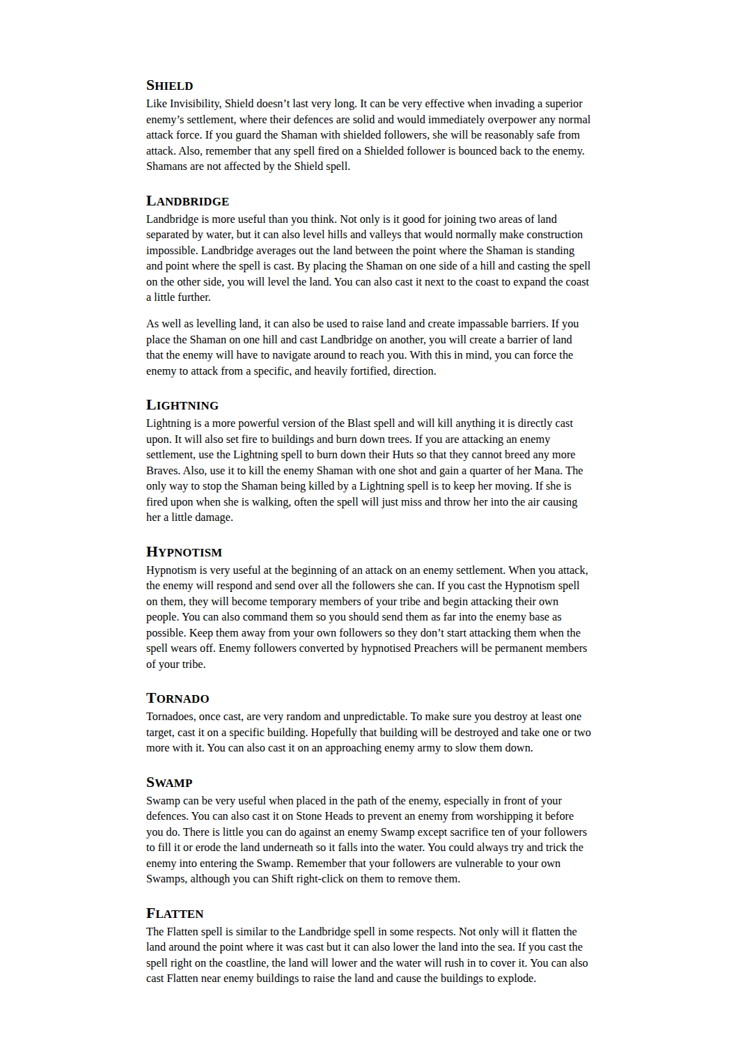SHIELD
Like Invisibility, Shield doesn’t last very long. It can be very effective when invading a superior enemy’s settlement, where their defences are solid and would immediately overpower any normal attack force. If you guard the Shaman with shielded followers, she will be reasonably safe from attack. Also, remember that any spell fired on a Shielded follower is bounced back to the enemy. Shamans are not affected by the Shield spell.
LANDBRIDGE
Landbridge is more useful than you think. Not only is it good for joining two areas of land separated by water, but it can also level hills and valleys that would normally make construction impossible. Landbridge averages out the land between the point where the Shaman is standing and point where the spell is cast. By placing the Shaman on one side of a hill and casting the spell on the other side, you will level the land. You can also cast it next to the coast to expand the coast a little further.
As well as levelling land, it can also be used to raise land and create impassable barriers. If you place the Shaman on one hill and cast Landbridge on another, you will create a barrier of land that the enemy will have to navigate around to reach you. With this in mind, you can force the enemy to attack from a specific, and heavily fortified, direction.
LIGHTNING
Lightning is a more powerful version of the Blast spell and will kill anything it is directly cast upon. It will also set fire to buildings and burn down trees. If you are attacking an enemy settlement, use the Lightning spell to burn down their Huts so that they cannot breed any more Braves. Also, use it to kill the enemy Shaman with one shot and gain a quarter of her Mana. The only way to stop the Shaman being killed by a Lightning spell is to keep her moving. If she is fired upon when she is walking, often the spell will just miss and throw her into the air causing her a little damage.
HYPNOTISM
Hypnotism is very useful at the beginning of an attack on an enemy settlement. When you attack, the enemy will respond and send over all the followers she can. If you cast the Hypnotism spell on them, they will become temporary members of your tribe and begin attacking their own people. You can also command them so you should send them as far into the enemy base as possible. Keep them away from your own followers so they don’t start attacking them when the spell wears off. Enemy followers converted by hypnotised Preachers will be permanent members of your tribe.
TORNADO
Tornadoes, once cast, are very random and unpredictable. To make sure you destroy at least one target, cast it on a specific building. Hopefully that building will be destroyed and take one or two more with it. You can also cast it on an approaching enemy army to slow them down.
SWAMP
Swamp can be very useful when placed in the path of the enemy, especially in front of your defences. You can also cast it on Stone Heads to prevent an enemy from worshipping it before you do. There is little you can do against an enemy Swamp except sacrifice ten of your followers to fill it or erode the land underneath so it falls into the water. You could always try and trick the enemy into entering the Swamp. Remember that your followers are vulnerable to your own Swamps, although you can Shift right-click on them to remove them.
FLATTEN
The Flatten spell is similar to the Landbridge spell in some respects. Not only will it flatten the land around the point where it was cast but it can also lower the land into the sea. If you cast the spell right on the coastline, the land will lower and the water will rush in to cover it. You can also cast Flatten near enemy buildings to raise the land and cause the buildings to explode.